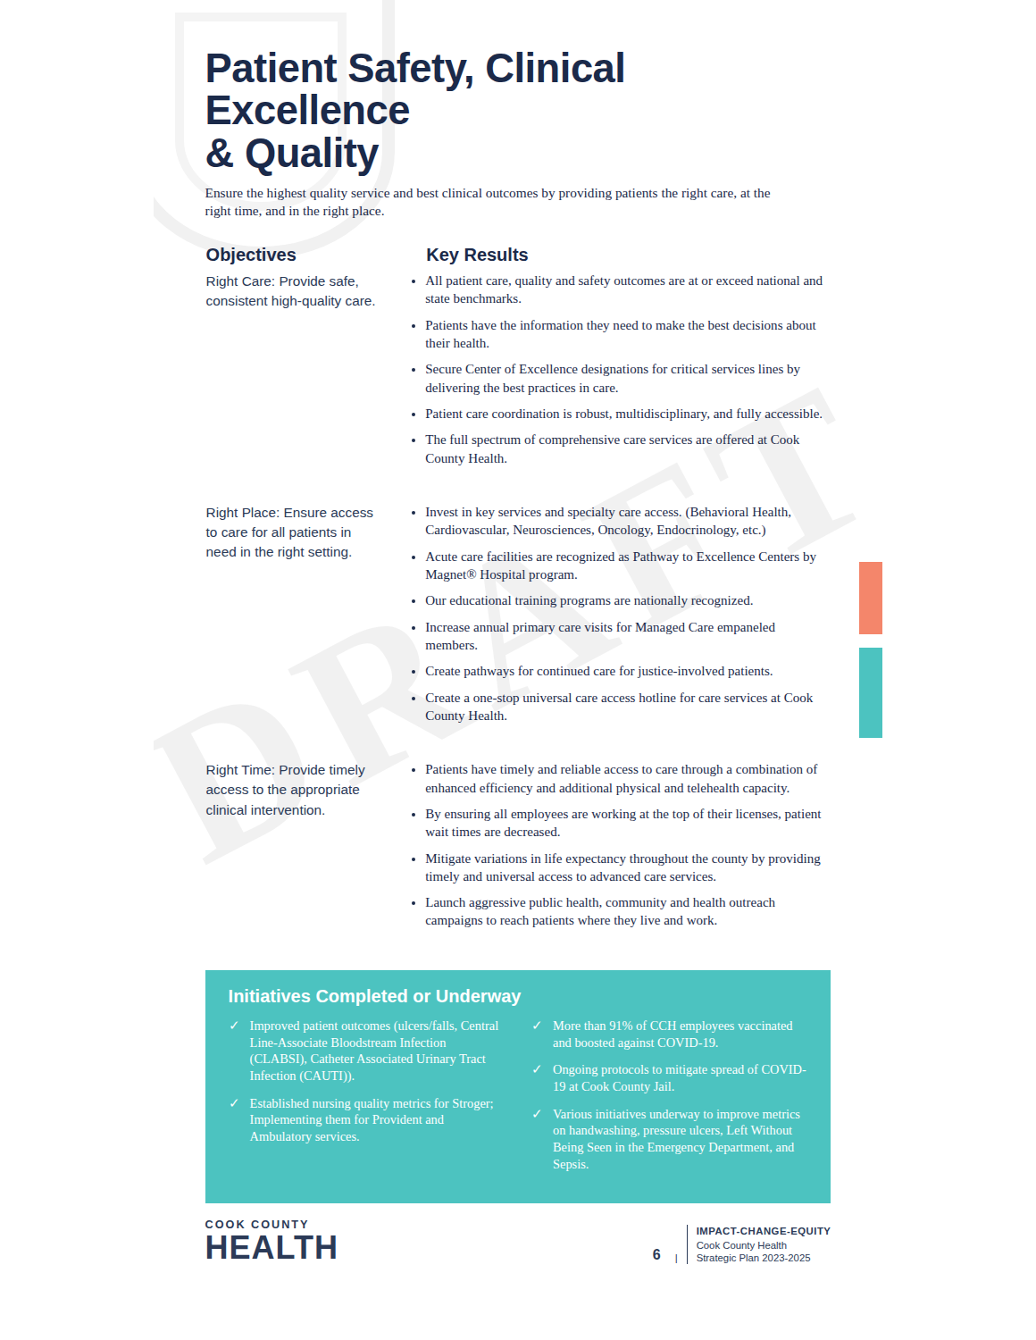DRAFT
Patient Safety, Clinical Excellence
& Quality
Ensure the highest quality service and best clinical outcomes by providing patients the right care, at the right time, and in the right place.
| Objectives | Key Results |
| --- | --- |
| Right Care: Provide safe, consistent high-quality care. | All patient care, quality and safety outcomes are at or exceed national and state benchmarks. Patients have the information they need to make the best decisions about their health. Secure Center of Excellence designations for critical services lines by delivering the best practices in care. Patient care coordination is robust, multidisciplinary, and fully accessible. The full spectrum of comprehensive care services are offered at Cook County Health. |
| Right Place: Ensure access to care for all patients in need in the right setting. | Invest in key services and specialty care access. (Behavioral Health, Cardiovascular, Neurosciences, Oncology, Endocrinology, etc.) Acute care facilities are recognized as Pathway to Excellence Centers by Magnet® Hospital program. Our educational training programs are nationally recognized. Increase annual primary care visits for Managed Care empaneled members. Create pathways for continued care for justice-involved patients. Create a one-stop universal care access hotline for care services at Cook County Health. |
| Right Time: Provide timely access to the appropriate clinical intervention. | Patients have timely and reliable access to care through a combination of enhanced efficiency and additional physical and telehealth capacity. By ensuring all employees are working at the top of their licenses, patient wait times are decreased. Mitigate variations in life expectancy throughout the county by providing timely and universal access to advanced care services. Launch aggressive public health, community and health outreach campaigns to reach patients where they live and work. |
Initiatives Completed or Underway
Improved patient outcomes (ulcers/falls, Central Line-Associate Bloodstream Infection (CLABSI), Catheter Associated Urinary Tract Infection (CAUTI)).
Established nursing quality metrics for Stroger; Implementing them for Provident and Ambulatory services.
More than 91% of CCH employees vaccinated and boosted against COVID-19.
Ongoing protocols to mitigate spread of COVID-19 at Cook County Jail.
Various initiatives underway to improve metrics on handwashing, pressure ulcers, Left Without Being Seen in the Emergency Department, and Sepsis.
COOK COUNTY HEALTH
6 |
IMPACT-CHANGE-EQUITY Cook County Health
Strategic Plan 2023-2025